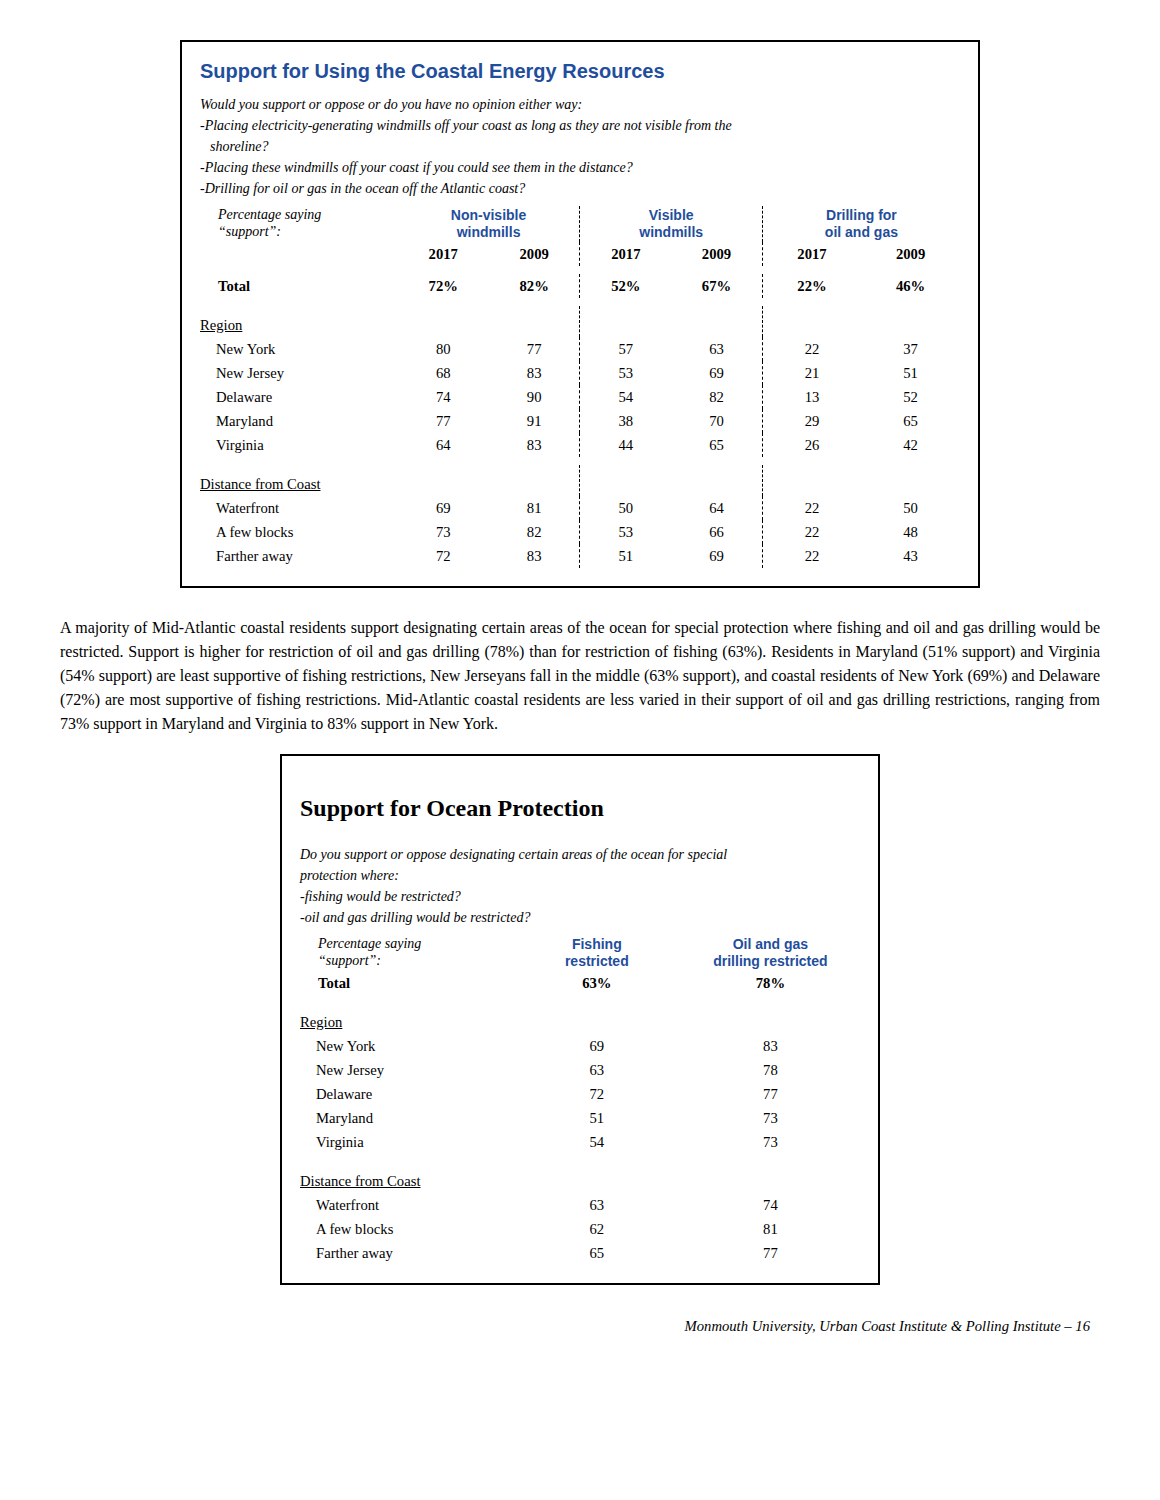Support for Using the Coastal Energy Resources
Would you support or oppose or do you have no opinion either way:
-Placing electricity-generating windmills off your coast as long as they are not visible from the
shoreline?
-Placing these windmills off your coast if you could see them in the distance?
-Drilling for oil or gas in the ocean off the Atlantic coast?
| Percentage saying “support”: | Non-visible windmills | Visible windmills | Drilling for oil and gas |
| | 2017 | 2009 | 2017 | 2009 | 2017 | 2009 |
| Total | 72% | 82% | 52% | 67% | 22% | 46% |
| Region | | | | | | |
| New York | 80 | 77 | 57 | 63 | 22 | 37 |
| New Jersey | 68 | 83 | 53 | 69 | 21 | 51 |
| Delaware | 74 | 90 | 54 | 82 | 13 | 52 |
| Maryland | 77 | 91 | 38 | 70 | 29 | 65 |
| Virginia | 64 | 83 | 44 | 65 | 26 | 42 |
| Distance from Coast | | | | | | |
| Waterfront | 69 | 81 | 50 | 64 | 22 | 50 |
| A few blocks | 73 | 82 | 53 | 66 | 22 | 48 |
| Farther away | 72 | 83 | 51 | 69 | 22 | 43 |
A majority of Mid-Atlantic coastal residents support designating certain areas of the ocean for special protection where fishing and oil and gas drilling would be restricted. Support is higher for restriction of oil and gas drilling (78%) than for restriction of fishing (63%). Residents in Maryland (51% support) and Virginia (54% support) are least supportive of fishing restrictions, New Jerseyans fall in the middle (63% support), and coastal residents of New York (69%) and Delaware (72%) are most supportive of fishing restrictions. Mid-Atlantic coastal residents are less varied in their support of oil and gas drilling restrictions, ranging from 73% support in Maryland and Virginia to 83% support in New York.
Support for Ocean Protection
Do you support or oppose designating certain areas of the ocean for special
protection where:
-fishing would be restricted?
-oil and gas drilling would be restricted?
| Percentage saying “support”: | Fishing restricted | Oil and gas drilling restricted |
| Total | 63% | 78% |
| Region | | |
| New York | 69 | 83 |
| New Jersey | 63 | 78 |
| Delaware | 72 | 77 |
| Maryland | 51 | 73 |
| Virginia | 54 | 73 |
| Distance from Coast | | |
| Waterfront | 63 | 74 |
| A few blocks | 62 | 81 |
| Farther away | 65 | 77 |
Monmouth University, Urban Coast Institute & Polling Institute – 16